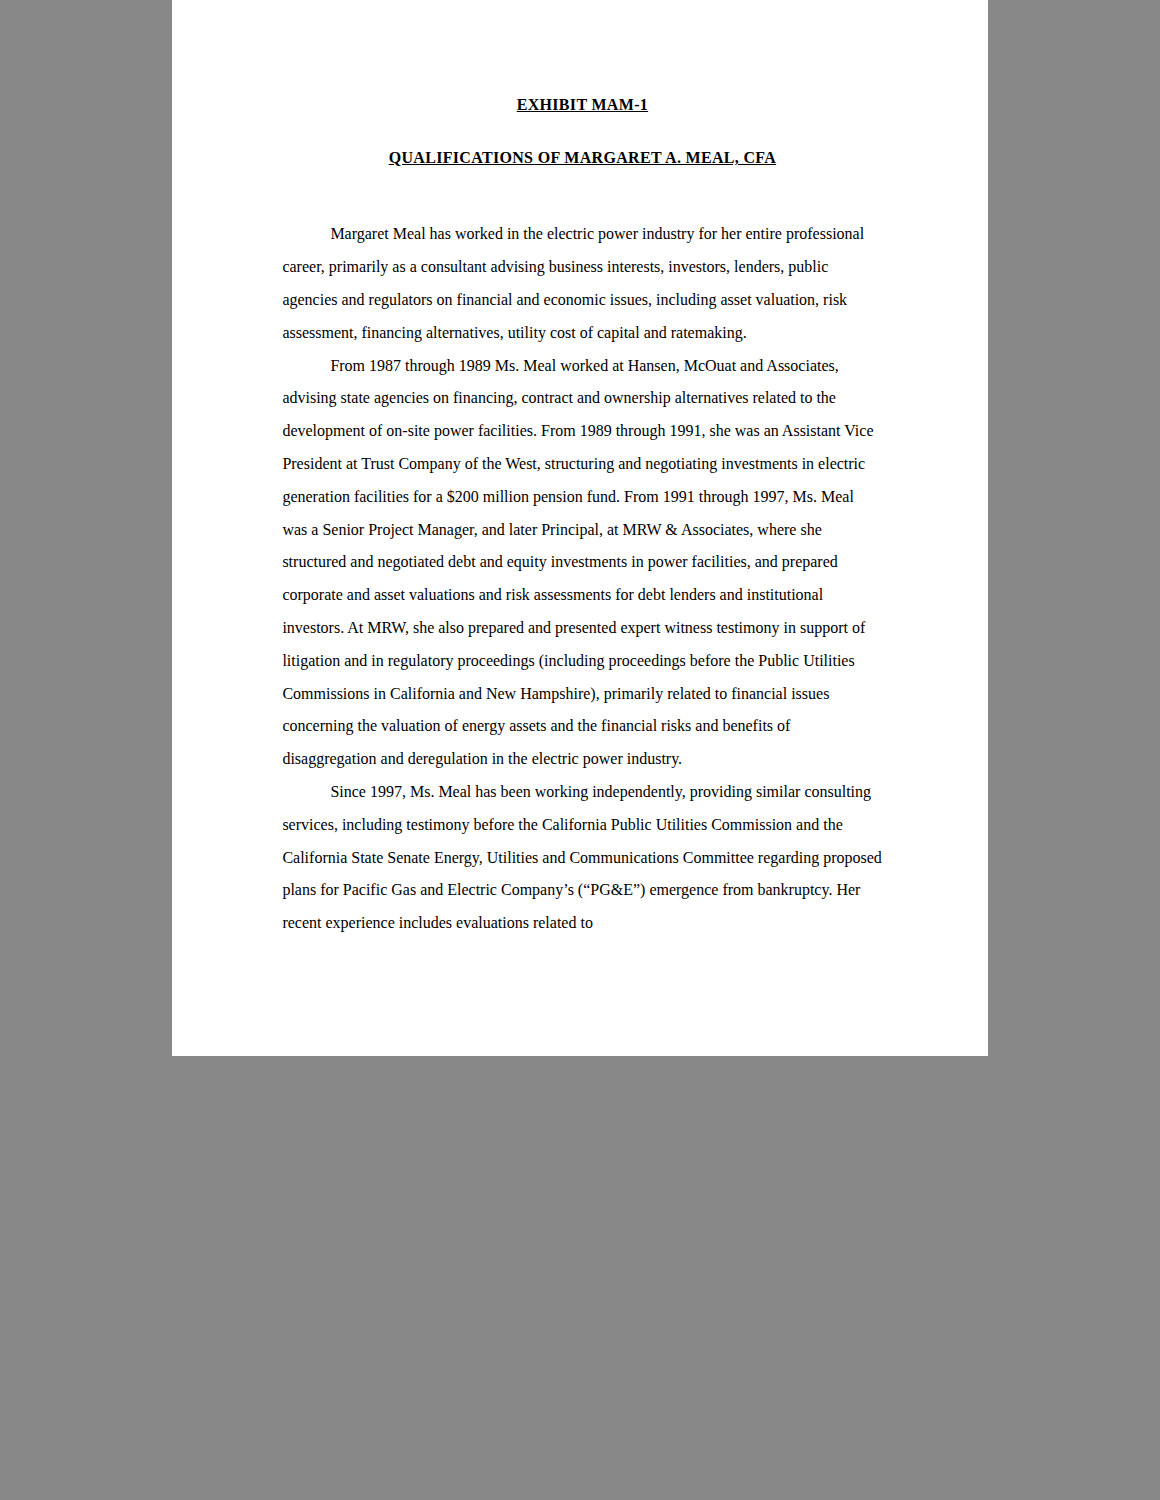EXHIBIT MAM-1
QUALIFICATIONS OF MARGARET A. MEAL, CFA
Margaret Meal has worked in the electric power industry for her entire professional career, primarily as a consultant advising business interests, investors, lenders, public agencies and regulators on financial and economic issues, including asset valuation, risk assessment, financing alternatives, utility cost of capital and ratemaking.
From 1987 through 1989 Ms. Meal worked at Hansen, McOuat and Associates, advising state agencies on financing, contract and ownership alternatives related to the development of on-site power facilities. From 1989 through 1991, she was an Assistant Vice President at Trust Company of the West, structuring and negotiating investments in electric generation facilities for a $200 million pension fund. From 1991 through 1997, Ms. Meal was a Senior Project Manager, and later Principal, at MRW & Associates, where she structured and negotiated debt and equity investments in power facilities, and prepared corporate and asset valuations and risk assessments for debt lenders and institutional investors. At MRW, she also prepared and presented expert witness testimony in support of litigation and in regulatory proceedings (including proceedings before the Public Utilities Commissions in California and New Hampshire), primarily related to financial issues concerning the valuation of energy assets and the financial risks and benefits of disaggregation and deregulation in the electric power industry.
Since 1997, Ms. Meal has been working independently, providing similar consulting services, including testimony before the California Public Utilities Commission and the California State Senate Energy, Utilities and Communications Committee regarding proposed plans for Pacific Gas and Electric Company’s (“PG&E”) emergence from bankruptcy. Her recent experience includes evaluations related to